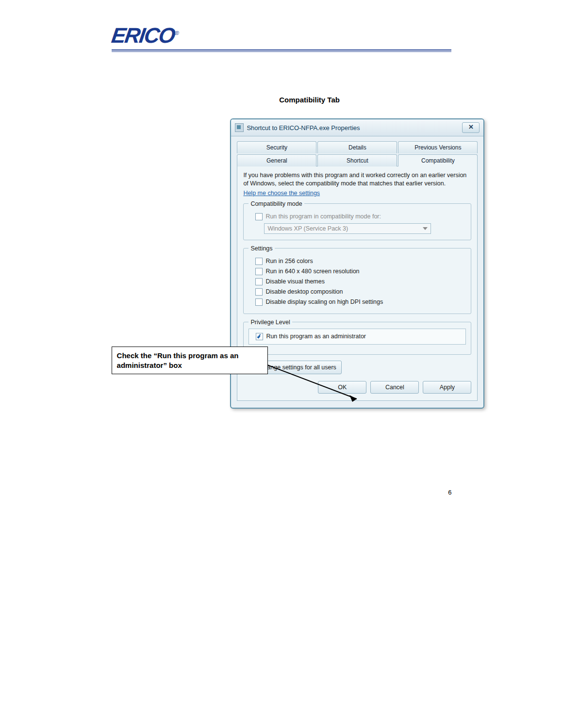ERICO®
Compatibility Tab
Check the “Run this program as an administrator” box
Shortcut to ERICO-NFPA.exe Properties
✕
Security
Details
Previous Versions
General
Shortcut
Compatibility
If you have problems with this program and it worked correctly on an earlier version of Windows, select the compatibility mode that matches that earlier version.
Help me choose the settings Compatibility mode
Run this program in compatibility mode for:
Windows XP (Service Pack 3)
Settings
Run in 256 colors
Run in 640 x 480 screen resolution
Disable visual themes
Disable desktop composition
Disable display scaling on high DPI settings
Privilege Level
Run this program as an administrator
Change settings for all users
OK
Cancel
Apply
6